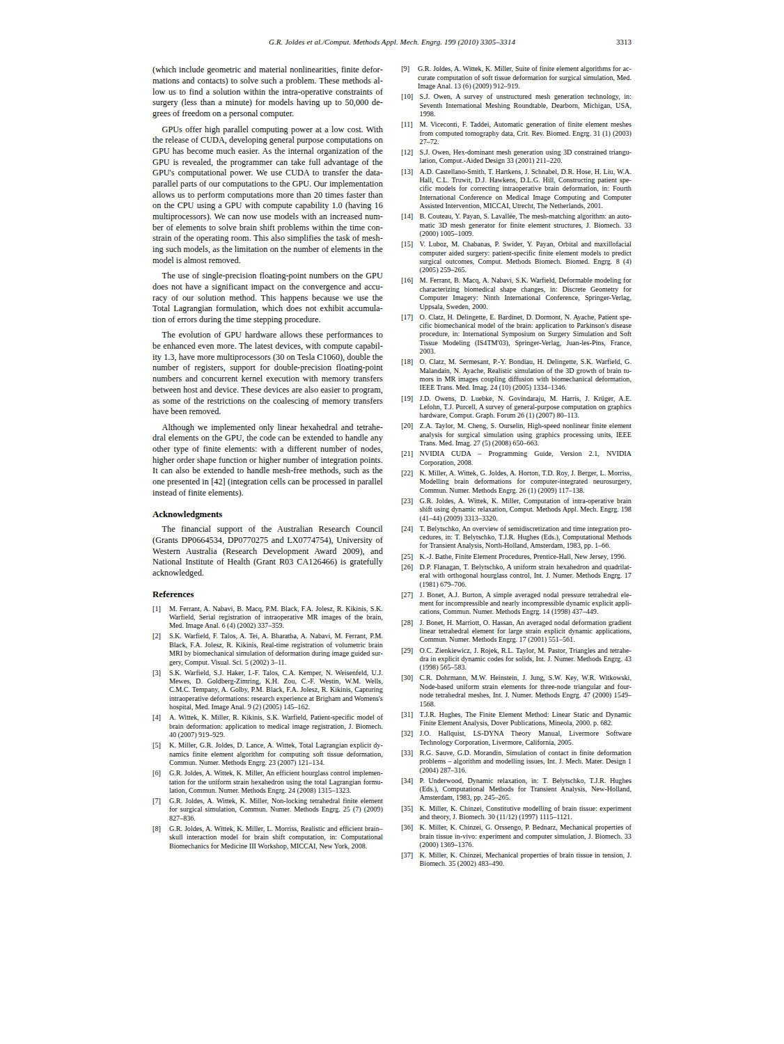G.R. Joldes et al./Comput. Methods Appl. Mech. Engrg. 199 (2010) 3305–3314 3313
(which include geometric and material nonlinearities, finite deformations and contacts) to solve such a problem. These methods allow us to find a solution within the intra-operative constraints of surgery (less than a minute) for models having up to 50,000 degrees of freedom on a personal computer.
GPUs offer high parallel computing power at a low cost. With the release of CUDA, developing general purpose computations on GPU has become much easier. As the internal organization of the GPU is revealed, the programmer can take full advantage of the GPU's computational power. We use CUDA to transfer the data-parallel parts of our computations to the GPU. Our implementation allows us to perform computations more than 20 times faster than on the CPU using a GPU with compute capability 1.0 (having 16 multiprocessors). We can now use models with an increased number of elements to solve brain shift problems within the time constrain of the operating room. This also simplifies the task of meshing such models, as the limitation on the number of elements in the model is almost removed.
The use of single-precision floating-point numbers on the GPU does not have a significant impact on the convergence and accuracy of our solution method. This happens because we use the Total Lagrangian formulation, which does not exhibit accumulation of errors during the time stepping procedure.
The evolution of GPU hardware allows these performances to be enhanced even more. The latest devices, with compute capability 1.3, have more multiprocessors (30 on Tesla C1060), double the number of registers, support for double-precision floating-point numbers and concurrent kernel execution with memory transfers between host and device. These devices are also easier to program, as some of the restrictions on the coalescing of memory transfers have been removed.
Although we implemented only linear hexahedral and tetrahedral elements on the GPU, the code can be extended to handle any other type of finite elements: with a different number of nodes, higher order shape function or higher number of integration points. It can also be extended to handle mesh-free methods, such as the one presented in [42] (integration cells can be processed in parallel instead of finite elements).
Acknowledgments
The financial support of the Australian Research Council (Grants DP0664534, DP0770275 and LX0774754), University of Western Australia (Research Development Award 2009), and National Institute of Health (Grant R03 CA126466) is gratefully acknowledged.
References
M. Ferrant, A. Nabavi, B. Macq, P.M. Black, F.A. Jolesz, R. Kikinis, S.K. Warfield, Serial registration of intraoperative MR images of the brain, Med. Image Anal. 6 (4) (2002) 337–359.
S.K. Warfield, F. Talos, A. Tei, A. Bharatha, A. Nabavi, M. Ferrant, P.M. Black, F.A. Jolesz, R. Kikinis, Real-time registration of volumetric brain MRI by biomechanical simulation of deformation during image guided surgery, Comput. Visual. Sci. 5 (2002) 3–11.
S.K. Warfield, S.J. Haker, I.-F. Talos, C.A. Kemper, N. Weisenfeld, U.J. Mewes, D. Goldberg-Zimring, K.H. Zou, C.-F. Westin, W.M. Wells, C.M.C. Tempany, A. Golby, P.M. Black, F.A. Jolesz, R. Kikinis, Capturing intraoperative deformations: research experience at Brigham and Womens's hospital, Med. Image Anal. 9 (2) (2005) 145–162.
A. Wittek, K. Miller, R. Kikinis, S.K. Warfield, Patient-specific model of brain deformation: application to medical image registration, J. Biomech. 40 (2007) 919–929.
K. Miller, G.R. Joldes, D. Lance, A. Wittek, Total Lagrangian explicit dynamics finite element algorithm for computing soft tissue deformation, Commun. Numer. Methods Engrg. 23 (2007) 121–134.
G.R. Joldes, A. Wittek, K. Miller, An efficient hourglass control implementation for the uniform strain hexahedron using the total Lagrangian formulation, Commun. Numer. Methods Engrg. 24 (2008) 1315–1323.
G.R. Joldes, A. Wittek, K. Miller, Non-locking tetrahedral finite element for surgical simulation, Commun. Numer. Methods Engrg. 25 (7) (2009) 827–836.
G.R. Joldes, A. Wittek, K. Miller, L. Morriss, Realistic and efficient brain–skull interaction model for brain shift computation, in: Computational Biomechanics for Medicine III Workshop, MICCAI, New York, 2008.
G.R. Joldes, A. Wittek, K. Miller, Suite of finite element algorithms for accurate computation of soft tissue deformation for surgical simulation, Med. Image Anal. 13 (6) (2009) 912–919.
S.J. Owen, A survey of unstructured mesh generation technology, in: Seventh International Meshing Roundtable, Dearborn, Michigan, USA, 1998.
M. Viceconti, F. Taddei, Automatic generation of finite element meshes from computed tomography data, Crit. Rev. Biomed. Engrg. 31 (1) (2003) 27–72.
S.J. Owen, Hex-dominant mesh generation using 3D constrained triangulation, Comput.-Aided Design 33 (2001) 211–220.
A.D. Castellano-Smith, T. Hartkens, J. Schnabel, D.R. Hose, H. Liu, W.A. Hall, C.L. Truwit, D.J. Hawkens, D.L.G. Hill, Constructing patient specific models for correcting intraoperative brain deformation, in: Fourth International Conference on Medical Image Computing and Computer Assisted Intervention, MICCAI, Utrecht, The Netherlands, 2001.
B. Couteau, Y. Payan, S. Lavallée, The mesh-matching algorithm: an automatic 3D mesh generator for finite element structures, J. Biomech. 33 (2000) 1005–1009.
V. Luboz, M. Chabanas, P. Swider, Y. Payan, Orbital and maxillofacial computer aided surgery: patient-specific finite element models to predict surgical outcomes, Comput. Methods Biomech. Biomed. Engrg. 8 (4) (2005) 259–265.
M. Ferrant, B. Macq, A. Nabavi, S.K. Warfield, Deformable modeling for characterizing biomedical shape changes, in: Discrete Geometry for Computer Imagery: Ninth International Conference, Springer-Verlag, Uppsala, Sweden, 2000.
O. Clatz, H. Delingette, E. Bardinet, D. Dormont, N. Ayache, Patient specific biomechanical model of the brain: application to Parkinson's disease procedure, in: International Symposium on Surgery Simulation and Soft Tissue Modeling (IS4TM'03), Springer-Verlag, Juan-les-Pins, France, 2003.
O. Clatz, M. Sermesant, P.-Y. Bondiau, H. Delingette, S.K. Warfield, G. Malandain, N. Ayache, Realistic simulation of the 3D growth of brain tumors in MR images coupling diffusion with biomechanical deformation, IEEE Trans. Med. Imag. 24 (10) (2005) 1334–1346.
J.D. Owens, D. Luebke, N. Govindaraju, M. Harris, J. Krüger, A.E. Lefohn, T.J. Purcell, A survey of general-purpose computation on graphics hardware, Comput. Graph. Forum 26 (1) (2007) 80–113.
Z.A. Taylor, M. Cheng, S. Ourselin, High-speed nonlinear finite element analysis for surgical simulation using graphics processing units, IEEE Trans. Med. Imag. 27 (5) (2008) 650–663.
NVIDIA CUDA – Programming Guide, Version 2.1, NVIDIA Corporation, 2008.
K. Miller, A. Wittek, G. Joldes, A. Horton, T.D. Roy, J. Berger, L. Morriss, Modelling brain deformations for computer-integrated neurosurgery, Commun. Numer. Methods Engrg. 26 (1) (2009) 117–138.
G.R. Joldes, A. Wittek, K. Miller, Computation of intra-operative brain shift using dynamic relaxation, Comput. Methods Appl. Mech. Engrg. 198 (41–44) (2009) 3313–3320.
T. Belytschko, An overview of semidiscretization and time integration procedures, in: T. Belytschko, T.J.R. Hughes (Eds.), Computational Methods for Transient Analysis, North-Holland, Amsterdam, 1983, pp. 1–66.
K.-J. Bathe, Finite Element Procedures, Prentice-Hall, New Jersey, 1996.
D.P. Flanagan, T. Belytschko, A uniform strain hexahedron and quadrilateral with orthogonal hourglass control, Int. J. Numer. Methods Engrg. 17 (1981) 679–706.
J. Bonet, A.J. Burton, A simple averaged nodal pressure tetrahedral element for incompressible and nearly incompressible dynamic explicit applications, Commun. Numer. Methods Engrg. 14 (1998) 437–449.
J. Bonet, H. Marriott, O. Hassan, An averaged nodal deformation gradient linear tetrahedral element for large strain explicit dynamic applications, Commun. Numer. Methods Engrg. 17 (2001) 551–561.
O.C. Zienkiewicz, J. Rojek, R.L. Taylor, M. Pastor, Triangles and tetrahedra in explicit dynamic codes for solids, Int. J. Numer. Methods Engrg. 43 (1998) 565–583.
C.R. Dohrmann, M.W. Heinstein, J. Jung, S.W. Key, W.R. Witkowski, Node-based uniform strain elements for three-node triangular and four-node tetrahedral meshes, Int. J. Numer. Methods Engrg. 47 (2000) 1549–1568.
T.J.R. Hughes, The Finite Element Method: Linear Static and Dynamic Finite Element Analysis, Dover Publications, Mineola, 2000. p. 682.
J.O. Hallquist, LS-DYNA Theory Manual, Livermore Software Technology Corporation, Livermore, California, 2005.
R.G. Sauve, G.D. Morandin, Simulation of contact in finite deformation problems – algorithm and modelling issues, Int. J. Mech. Mater. Design 1 (2004) 287–316.
P. Underwood, Dynamic relaxation, in: T. Belytschko, T.J.R. Hughes (Eds.), Computational Methods for Transient Analysis, New-Holland, Amsterdam, 1983, pp. 245–265.
K. Miller, K. Chinzei, Constitutive modelling of brain tissue: experiment and theory, J. Biomech. 30 (11/12) (1997) 1115–1121.
K. Miller, K. Chinzei, G. Orssengo, P. Bednarz, Mechanical properties of brain tissue in-vivo: experiment and computer simulation, J. Biomech. 33 (2000) 1369–1376.
K. Miller, K. Chinzei, Mechanical properties of brain tissue in tension, J. Biomech. 35 (2002) 483–490.